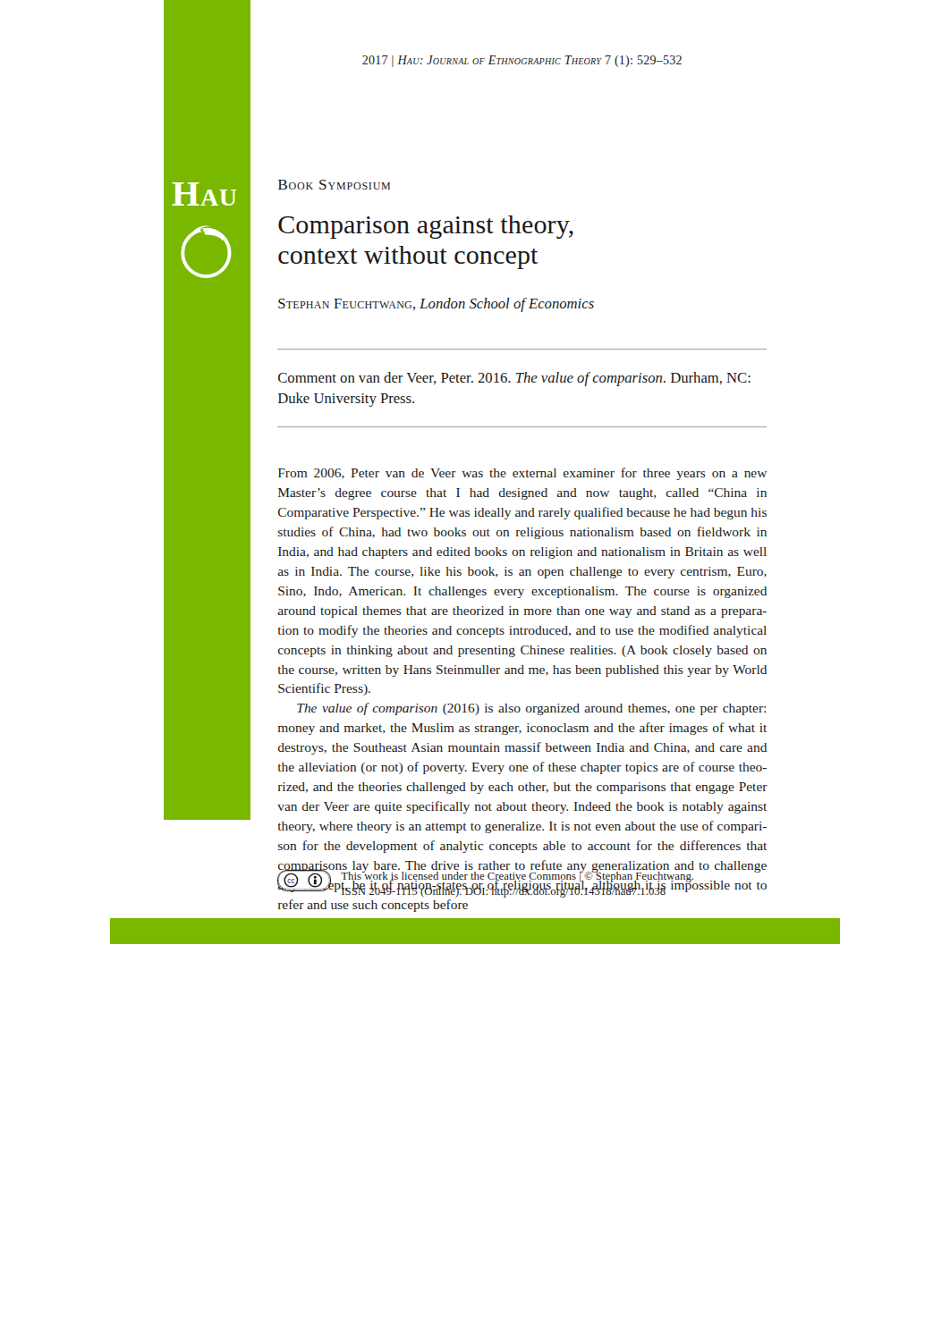Hau
2017 | Hau: Journal of Ethnographic Theory 7 (1): 529–532
Book Symposium
Comparison against theory,
context without concept
Stephan Feuchtwang, London School of Economics
Comment on van der Veer, Peter. 2016. The value of comparison. Durham, NC: Duke University Press.
From 2006, Peter van de Veer was the external examiner for three years on a new Master’s degree course that I had designed and now taught, called “China in Comparative Perspective.” He was ideally and rarely qualified because he had begun his studies of China, had two books out on religious nationalism based on fieldwork in India, and had chapters and edited books on religion and nationalism in Britain as well as in India. The course, like his book, is an open challenge to every centrism, Euro, Sino, Indo, American. It challenges every exceptionalism. The course is organized around topical themes that are theorized in more than one way and stand as a preparation to modify the theories and concepts introduced, and to use the modified analytical concepts in thinking about and presenting Chinese realities. (A book closely based on the course, written by Hans Steinmuller and me, has been published this year by World Scientific Press).
The value of comparison (2016) is also organized around themes, one per chapter: money and market, the Muslim as stranger, iconoclasm and the after images of what it destroys, the Southeast Asian mountain massif between India and China, and care and the alleviation (or not) of poverty. Every one of these chapter topics are of course theorized, and the theories challenged by each other, but the comparisons that engage Peter van der Veer are quite specifically not about theory. Indeed the book is notably against theory, where theory is an attempt to generalize. It is not even about the use of comparison for the development of analytic concepts able to account for the differences that comparisons lay bare. The drive is rather to refute any generalization and to challenge any concept, be it of nation-states or of religious ritual, although it is impossible not to refer and use such concepts before
cc
This work is licensed under the Creative Commons | © Stephan Feuchtwang.
ISSN 2049-1115 (Online). DOI: http://dx.doi.org/10.14318/hau7.1.038